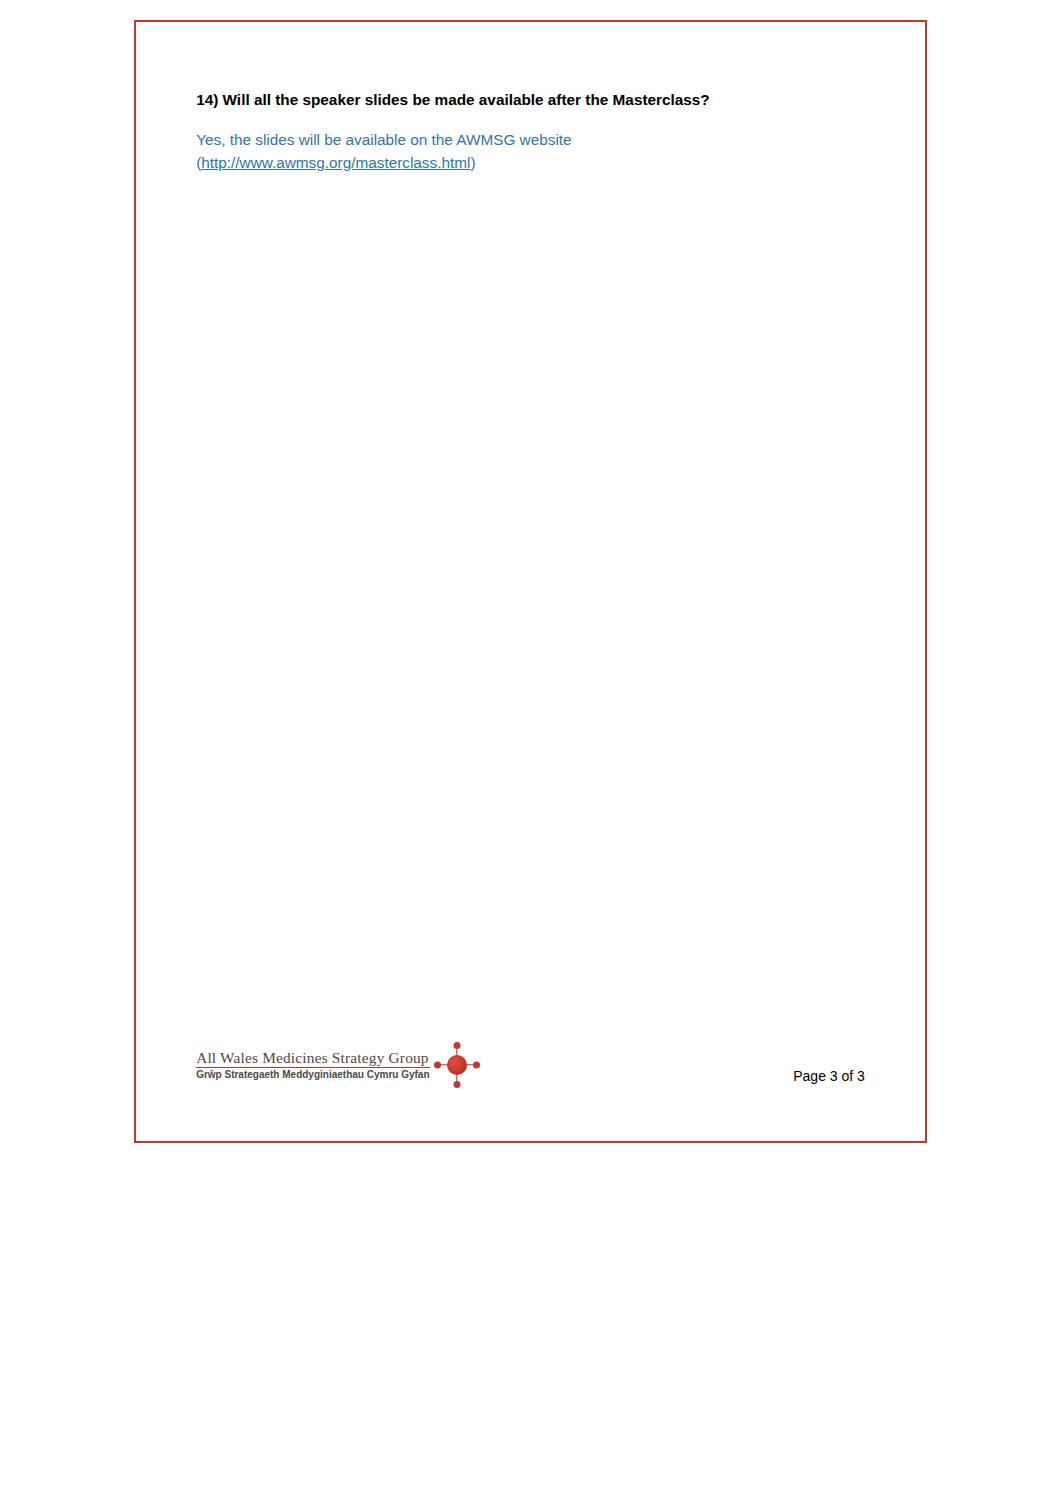14) Will all the speaker slides be made available after the Masterclass?
Yes, the slides will be available on the AWMSG website
(http://www.awmsg.org/masterclass.html)
All Wales Medicines Strategy Group Grŵp Strategaeth Meddyginiaethau Cymru Gyfan
Page 3 of 3